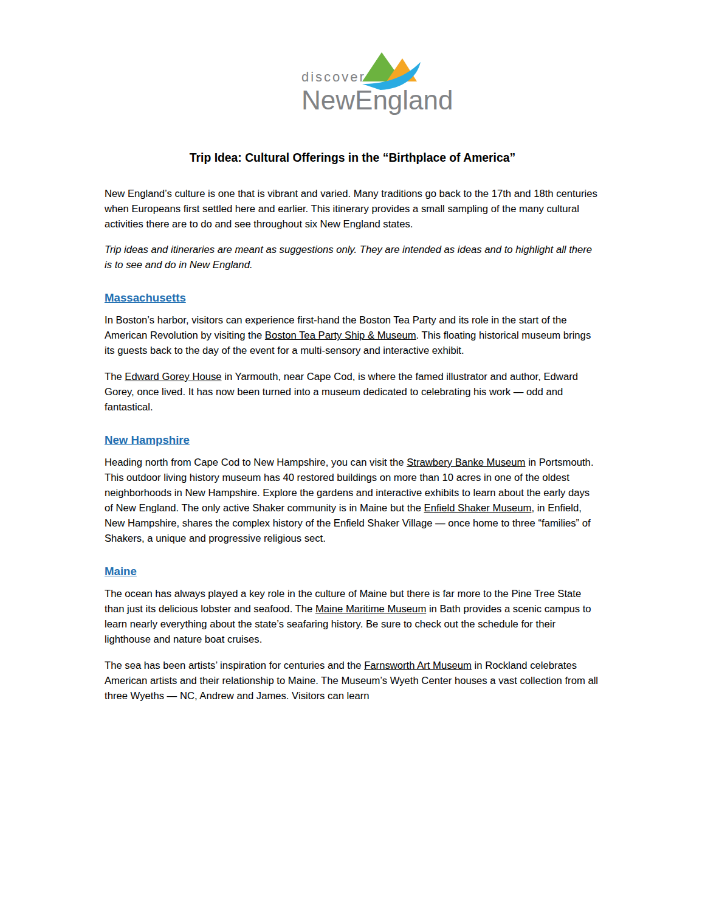discover NewEngland
Trip Idea: Cultural Offerings in the “Birthplace of America”
New England’s culture is one that is vibrant and varied. Many traditions go back to the 17th and 18th centuries when Europeans first settled here and earlier. This itinerary provides a small sampling of the many cultural activities there are to do and see throughout six New England states.
Trip ideas and itineraries are meant as suggestions only. They are intended as ideas and to highlight all there is to see and do in New England.
Massachusetts
In Boston’s harbor, visitors can experience first-hand the Boston Tea Party and its role in the start of the American Revolution by visiting the Boston Tea Party Ship & Museum. This floating historical museum brings its guests back to the day of the event for a multi-sensory and interactive exhibit.
The Edward Gorey House in Yarmouth, near Cape Cod, is where the famed illustrator and author, Edward Gorey, once lived. It has now been turned into a museum dedicated to celebrating his work — odd and fantastical.
New Hampshire
Heading north from Cape Cod to New Hampshire, you can visit the Strawbery Banke Museum in Portsmouth. This outdoor living history museum has 40 restored buildings on more than 10 acres in one of the oldest neighborhoods in New Hampshire. Explore the gardens and interactive exhibits to learn about the early days of New England. The only active Shaker community is in Maine but the Enfield Shaker Museum, in Enfield, New Hampshire, shares the complex history of the Enfield Shaker Village — once home to three “families” of Shakers, a unique and progressive religious sect.
Maine
The ocean has always played a key role in the culture of Maine but there is far more to the Pine Tree State than just its delicious lobster and seafood. The Maine Maritime Museum in Bath provides a scenic campus to learn nearly everything about the state’s seafaring history. Be sure to check out the schedule for their lighthouse and nature boat cruises.
The sea has been artists’ inspiration for centuries and the Farnsworth Art Museum in Rockland celebrates American artists and their relationship to Maine. The Museum’s Wyeth Center houses a vast collection from all three Wyeths — NC, Andrew and James. Visitors can learn